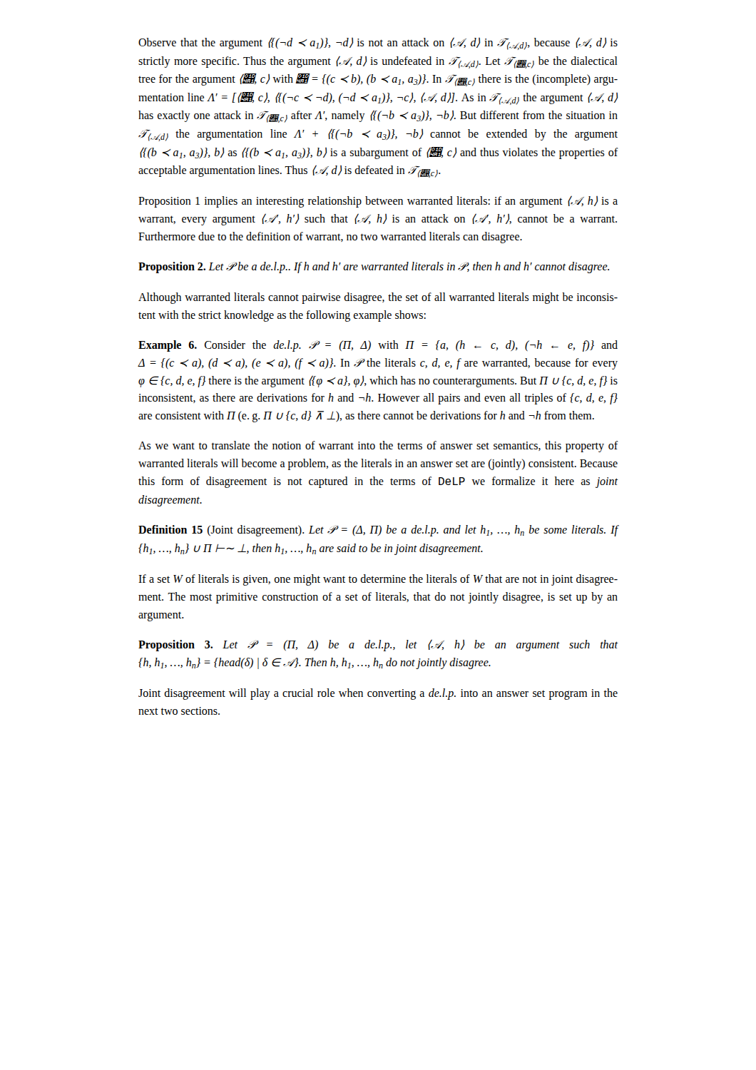Observe that the argument ⟨{(¬d ≺ a1)}, ¬d⟩ is not an attack on ⟨𝒜, d⟩ in 𝒯⟨𝒜,d⟩, because ⟨𝒜, d⟩ is strictly more specific. Thus the argument ⟨𝒜, d⟩ is undefeated in 𝒯⟨𝒜,d⟩. Let 𝒯⟨𝒡,c⟩ be the dialectical tree for the argument ⟨𝒡, c⟩ with 𝒡 = {(c ≺ b), (b ≺ a1, a3)}. In 𝒯⟨𝒡,c⟩ there is the (incomplete) argumentation line Λ′ = [⟨𝒡, c⟩, ⟨{(¬c ≺ ¬d), (¬d ≺ a1)}, ¬c⟩, ⟨𝒜, d⟩]. As in 𝒯⟨𝒜,d⟩ the argument ⟨𝒜, d⟩ has exactly one attack in 𝒯⟨𝒡,c⟩ after Λ′, namely ⟨{(¬b ≺ a3)}, ¬b⟩. But different from the situation in 𝒯⟨𝒜,d⟩ the argumentation line Λ′ + ⟨{(¬b ≺ a3)}, ¬b⟩ cannot be extended by the argument ⟨{(b ≺ a1, a3)}, b⟩ as ⟨{(b ≺ a1, a3)}, b⟩ is a subargument of ⟨𝒡, c⟩ and thus violates the properties of acceptable argumentation lines. Thus ⟨𝒜, d⟩ is defeated in 𝒯⟨𝒡,c⟩.
Proposition 1 implies an interesting relationship between warranted literals: if an argument ⟨𝒜, h⟩ is a warrant, every argument ⟨𝒜′, h′⟩ such that ⟨𝒜, h⟩ is an attack on ⟨𝒜′, h′⟩, cannot be a warrant. Furthermore due to the definition of warrant, no two warranted literals can disagree.
Proposition 2. Let 𝒫 be a de.l.p.. If h and h′ are warranted literals in 𝒫, then h and h′ cannot disagree.
Although warranted literals cannot pairwise disagree, the set of all warranted literals might be inconsistent with the strict knowledge as the following example shows:
Example 6. Consider the de.l.p. 𝒫 = (Π, Δ) with Π = {a, (h ← c, d), (¬h ← e, f)} and Δ = {(c ≺ a), (d ≺ a), (e ≺ a), (f ≺ a)}. In 𝒫 the literals c, d, e, f are warranted, because for every φ ∈ {c, d, e, f} there is the argument ⟨{φ ≺ a}, φ⟩, which has no counterarguments. But Π ∪ {c, d, e, f} is inconsistent, as there are derivations for h and ¬h. However all pairs and even all triples of {c, d, e, f} are consistent with Π (e. g. Π ∪ {c, d} ⊼ ⊥), as there cannot be derivations for h and ¬h from them.
As we want to translate the notion of warrant into the terms of answer set semantics, this property of warranted literals will become a problem, as the literals in an answer set are (jointly) consistent. Because this form of disagreement is not captured in the terms of DeLP we formalize it here as joint disagreement.
Definition 15 (Joint disagreement). Let 𝒫 = (Δ, Π) be a de.l.p. and let h1, …, hn be some literals. If {h1, …, hn} ∪ Π ⊢∼ ⊥, then h1, …, hn are said to be in joint disagreement.
If a set W of literals is given, one might want to determine the literals of W that are not in joint disagreement. The most primitive construction of a set of literals, that do not jointly disagree, is set up by an argument.
Proposition 3. Let 𝒫 = (Π, Δ) be a de.l.p., let ⟨𝒜, h⟩ be an argument such that {h, h1, …, hn} = {head(δ) | δ ∈ 𝒜}. Then h, h1, …, hn do not jointly disagree.
Joint disagreement will play a crucial role when converting a de.l.p. into an answer set program in the next two sections.